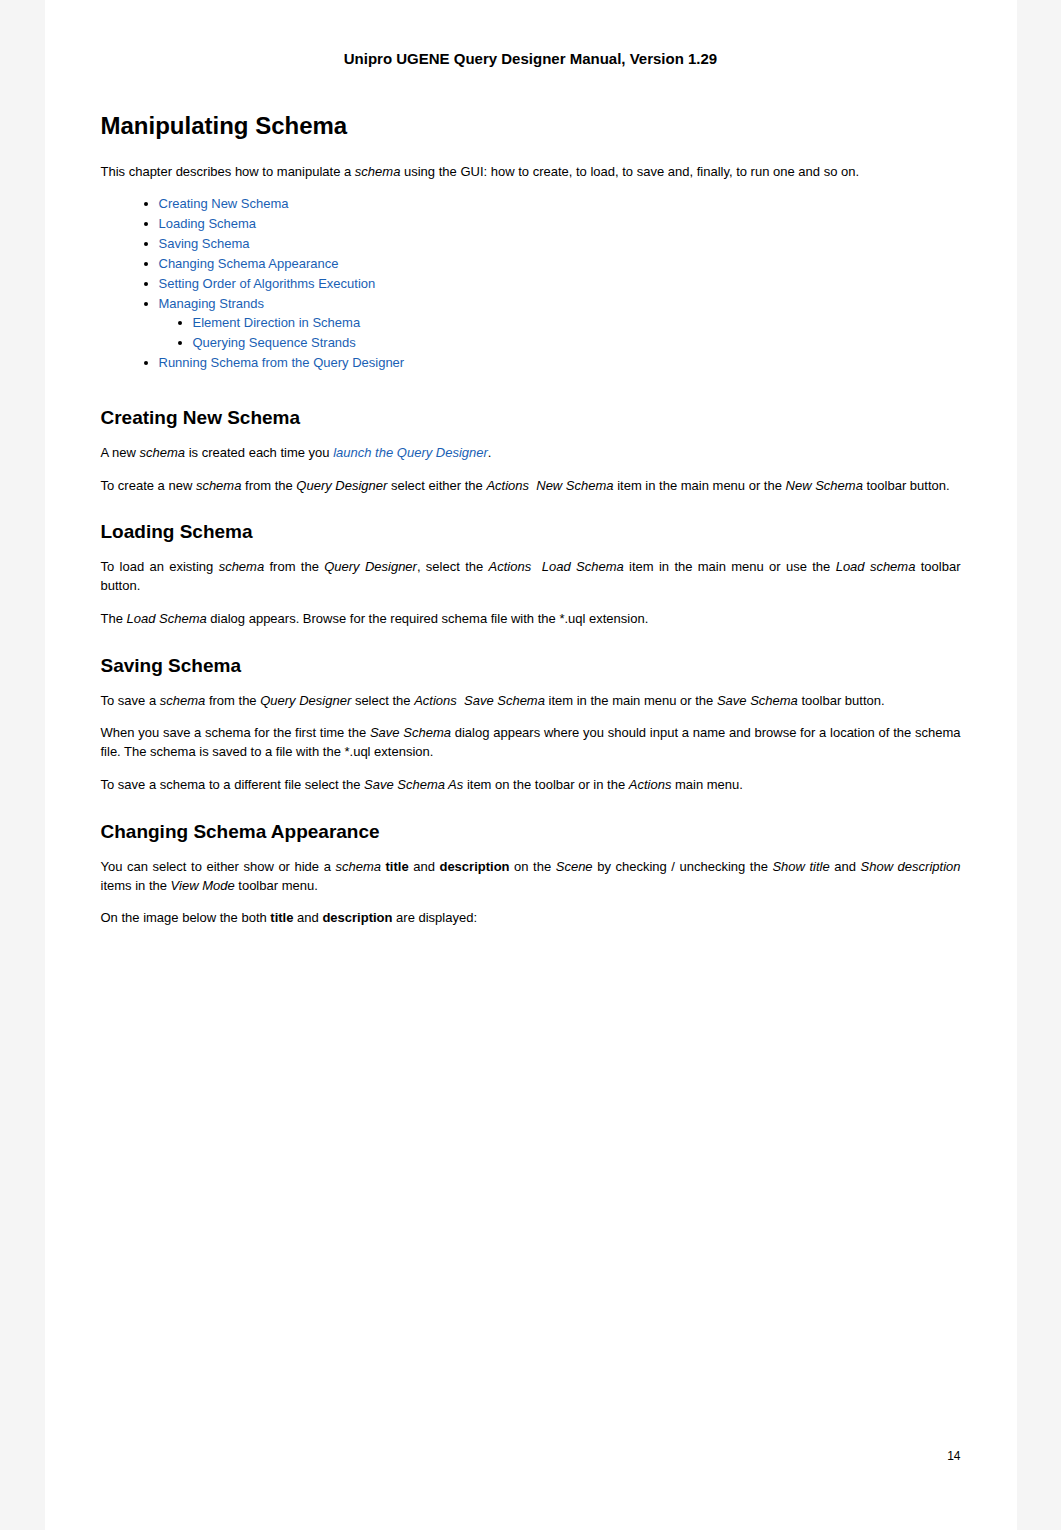Unipro UGENE Query Designer Manual, Version 1.29
Manipulating Schema
This chapter describes how to manipulate a schema using the GUI: how to create, to load, to save and, finally, to run one and so on.
Creating New Schema
Loading Schema
Saving Schema
Changing Schema Appearance
Setting Order of Algorithms Execution
Managing Strands
Element Direction in Schema
Querying Sequence Strands
Running Schema from the Query Designer
Creating New Schema
A new schema is created each time you launch the Query Designer.
To create a new schema from the Query Designer select either the Actions New Schema item in the main menu or the New Schema toolbar button.
Loading Schema
To load an existing schema from the Query Designer, select the Actions Load Schema item in the main menu or use the Load schema toolbar button.
The Load Schema dialog appears. Browse for the required schema file with the *.uql extension.
Saving Schema
To save a schema from the Query Designer select the Actions Save Schema item in the main menu or the Save Schema toolbar button.
When you save a schema for the first time the Save Schema dialog appears where you should input a name and browse for a location of the schema file. The schema is saved to a file with the *.uql extension.
To save a schema to a different file select the Save Schema As item on the toolbar or in the Actions main menu.
Changing Schema Appearance
You can select to either show or hide a schema title and description on the Scene by checking / unchecking the Show title and Show description items in the View Mode toolbar menu.
On the image below the both title and description are displayed:
14